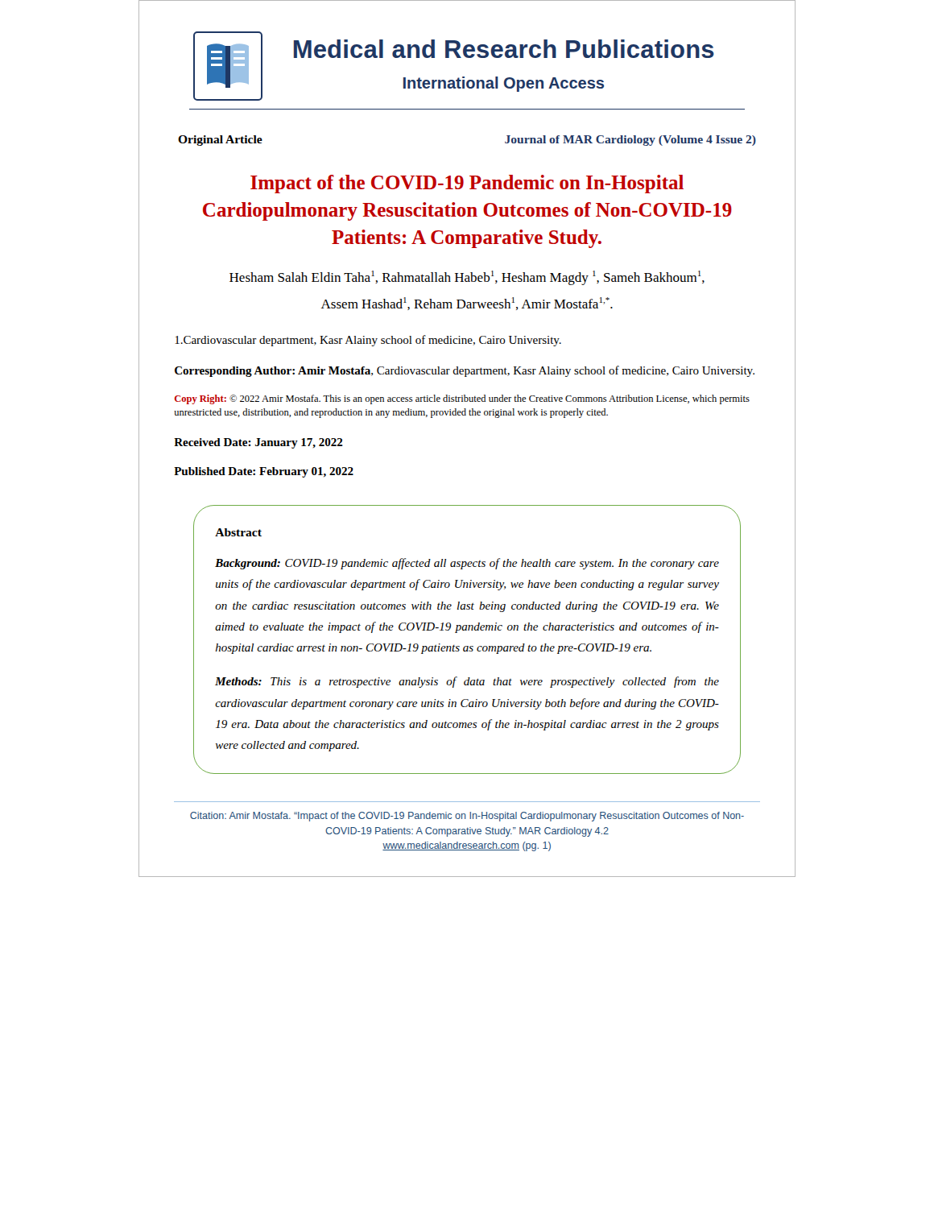Medical and Research Publications
International Open Access
Original Article
Journal of MAR Cardiology (Volume 4 Issue 2)
Impact of the COVID-19 Pandemic on In-Hospital Cardiopulmonary Resuscitation Outcomes of Non-COVID-19 Patients: A Comparative Study.
Hesham Salah Eldin Taha1, Rahmatallah Habeb1, Hesham Magdy 1, Sameh Bakhoum1,
Assem Hashad1, Reham Darweesh1, Amir Mostafa1,*.
1.Cardiovascular department, Kasr Alainy school of medicine, Cairo University.
Corresponding Author: Amir Mostafa, Cardiovascular department, Kasr Alainy school of medicine, Cairo University.
Copy Right: © 2022 Amir Mostafa. This is an open access article distributed under the Creative Commons Attribution License, which permits unrestricted use, distribution, and reproduction in any medium, provided the original work is properly cited.
Received Date: January 17, 2022
Published Date: February 01, 2022
Abstract
Background: COVID-19 pandemic affected all aspects of the health care system. In the coronary care units of the cardiovascular department of Cairo University, we have been conducting a regular survey on the cardiac resuscitation outcomes with the last being conducted during the COVID-19 era. We aimed to evaluate the impact of the COVID-19 pandemic on the characteristics and outcomes of in-hospital cardiac arrest in non- COVID-19 patients as compared to the pre-COVID-19 era.
Methods: This is a retrospective analysis of data that were prospectively collected from the cardiovascular department coronary care units in Cairo University both before and during the COVID-19 era. Data about the characteristics and outcomes of the in-hospital cardiac arrest in the 2 groups were collected and compared.
Citation: Amir Mostafa. “Impact of the COVID-19 Pandemic on In-Hospital Cardiopulmonary Resuscitation Outcomes of Non-COVID-19 Patients: A Comparative Study.” MAR Cardiology 4.2
www.medicalandresearch.com (pg. 1)